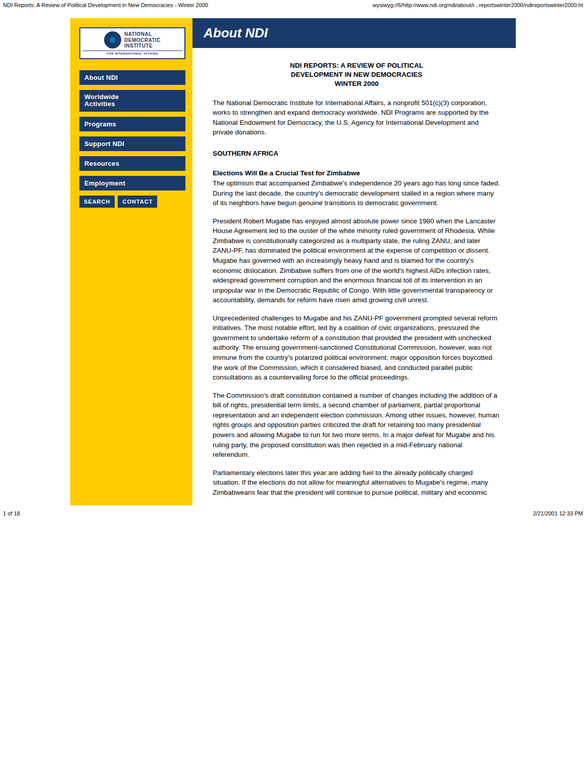NDI Reports: A Review of Political Development in New Democracies - Winter 2000 wysiwyg://6/http://www.ndi.org/ndi/about/r...reportswinter2000/ndireportswinter2000.ht
| 🌐 NATIONAL DEMOCRATIC INSTITUTE FOR INTERNATIONAL AFFAIRS About NDI Worldwide Activities Programs Support NDI Resources Employment SEARCH CONTACT | About NDI NDI REPORTS: A REVIEW OF POLITICAL DEVELOPMENT IN NEW DEMOCRACIES WINTER 2000 The National Democratic Institute for International Affairs, a nonprofit 501(c)(3) corporation, works to strengthen and expand democracy worldwide. NDI Programs are supported by the National Endowment for Democracy, the U.S. Agency for International Development and private donations. SOUTHERN AFRICA Elections Will Be a Crucial Test for Zimbabwe The optimism that accompanied Zimbabwe's independence 20 years ago has long since faded. During the last decade, the country's democratic development stalled in a region where many of its neighbors have begun genuine transitions to democratic government. President Robert Mugabe has enjoyed almost absolute power since 1980 when the Lancaster House Agreement led to the ouster of the white minority ruled government of Rhodesia. While Zimbabwe is constitutionally categorized as a multiparty state, the ruling ZANU, and later ZANU-PF, has dominated the political environment at the expense of competition or dissent. Mugabe has governed with an increasingly heavy hand and is blamed for the country's economic dislocation. Zimbabwe suffers from one of the world's highest AIDs infection rates, widespread government corruption and the enormous financial toll of its intervention in an unpopular war in the Democratic Republic of Congo. With little governmental transparency or accountability, demands for reform have risen amid growing civil unrest. Unprecedented challenges to Mugabe and his ZANU-PF government prompted several reform initiatives. The most notable effort, led by a coalition of civic organizations, pressured the government to undertake reform of a constitution that provided the president with unchecked authority. The ensuing government-sanctioned Constitutional Commission, however, was not immune from the country's polarized political environment; major opposition forces boycotted the work of the Commission, which it considered biased, and conducted parallel public consultations as a countervailing force to the official proceedings. The Commission's draft constitution contained a number of changes including the addition of a bill of rights, presidential term limits, a second chamber of parliament, partial proportional representation and an independent election commission. Among other issues, however, human rights groups and opposition parties criticized the draft for retaining too many presidential powers and allowing Mugabe to run for two more terms. In a major defeat for Mugabe and his ruling party, the proposed constitution was then rejected in a mid-February national referendum. Parliamentary elections later this year are adding fuel to the already politically charged situation. If the elections do not allow for meaningful alternatives to Mugabe's regime, many Zimbabweans fear that the president will continue to pursue political, military and economic |
1 of 18 2/21/2001 12:33 PM